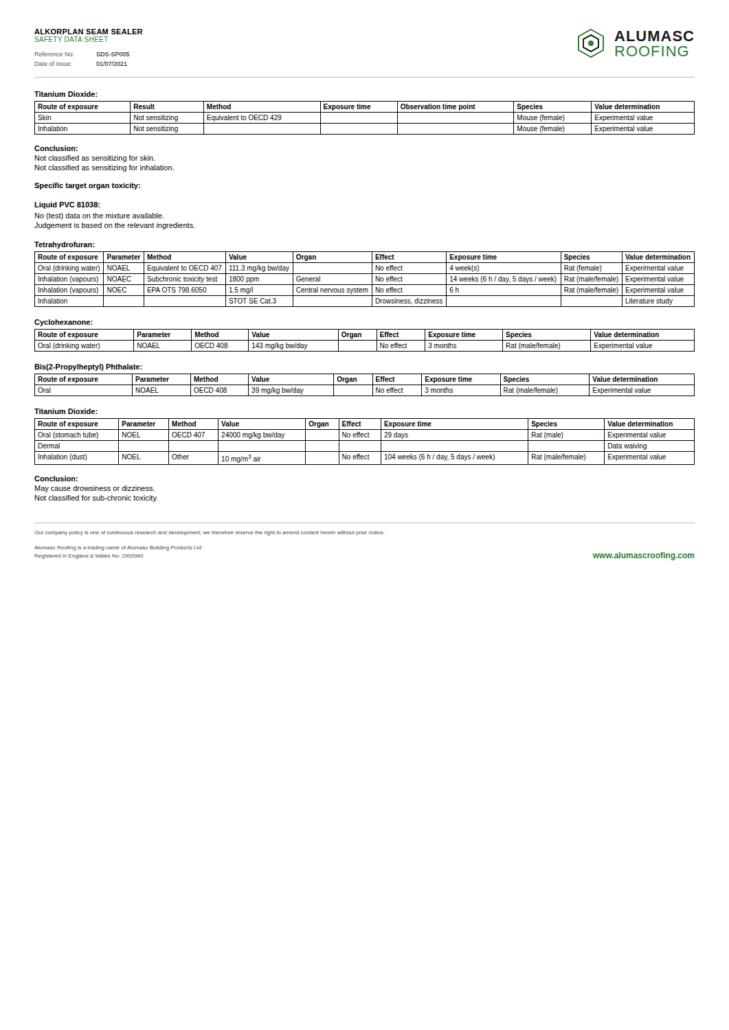ALKORPLAN SEAM SEALER
SAFETY DATA SHEET
Reference No: SDS-SP005
Date of issue: 01/07/2021
ALUMASC
ROOFING
Titanium Dioxide:
| Route of exposure | Result | Method | Exposure time | Observation time point | Species | Value determination |
| --- | --- | --- | --- | --- | --- | --- |
| Skin | Not sensitizing | Equivalent to OECD 429 | | | Mouse (female) | Experimental value |
| Inhalation | Not sensitizing | | | | Mouse (female) | Experimental value |
Conclusion:
Not classified as sensitizing for skin.
Not classified as sensitizing for inhalation.
Specific target organ toxicity:
Liquid PVC 81038:
No (test) data on the mixture available.
Judgement is based on the relevant ingredients.
Tetrahydrofuran:
| Route of exposure | Parameter | Method | Value | Organ | Effect | Exposure time | Species | Value determination |
| --- | --- | --- | --- | --- | --- | --- | --- | --- |
| Oral (drinking water) | NOAEL | Equivalent to OECD 407 | 111.3 mg/kg bw/day | | No effect | 4 week(s) | Rat (female) | Experimental value |
| Inhalation (vapours) | NOAEC | Subchronic toxicity test | 1800 ppm | General | No effect | 14 weeks (6 h / day, 5 days / week) | Rat (male/female) | Experimental value |
| Inhalation (vapours) | NOEC | EPA OTS 798.6050 | 1.5 mg/l | Central nervous system | No effect | 6 h | Rat (male/female) | Experimental value |
| Inhalation | | | STOT SE Cat.3 | | Drowsiness, dizziness | | | Literature study |
Cyclohexanone:
| Route of exposure | Parameter | Method | Value | Organ | Effect | Exposure time | Species | Value determination |
| --- | --- | --- | --- | --- | --- | --- | --- | --- |
| Oral (drinking water) | NOAEL | OECD 408 | 143 mg/kg bw/day | | No effect | 3 months | Rat (male/female) | Experimental value |
Bis(2-Propylheptyl) Phthalate:
| Route of exposure | Parameter | Method | Value | Organ | Effect | Exposure time | Species | Value determination |
| --- | --- | --- | --- | --- | --- | --- | --- | --- |
| Oral | NOAEL | OECD 408 | 39 mg/kg bw/day | | No effect | 3 months | Rat (male/female) | Experimental value |
Titanium Dioxide:
| Route of exposure | Parameter | Method | Value | Organ | Effect | Exposure time | Species | Value determination |
| --- | --- | --- | --- | --- | --- | --- | --- | --- |
| Oral (stomach tube) | NOEL | OECD 407 | 24000 mg/kg bw/day | | No effect | 29 days | Rat (male) | Experimental value |
| Dermal | | | | | | | | Data waiving |
| Inhalation (dust) | NOEL | Other | 10 mg/m 3 air | | No effect | 104 weeks (6 h / day, 5 days / week) | Rat (male/female) | Experimental value |
Conclusion:
May cause drowsiness or dizziness.
Not classified for sub-chronic toxicity.
Our company policy is one of continuous research and development; we therefore reserve the right to amend content herein without prior notice.
Alumasc Roofing is a trading name of Alumasc Building Products Ltd
Registered in England & Wales No: 2992960
www.alumascroofing.com